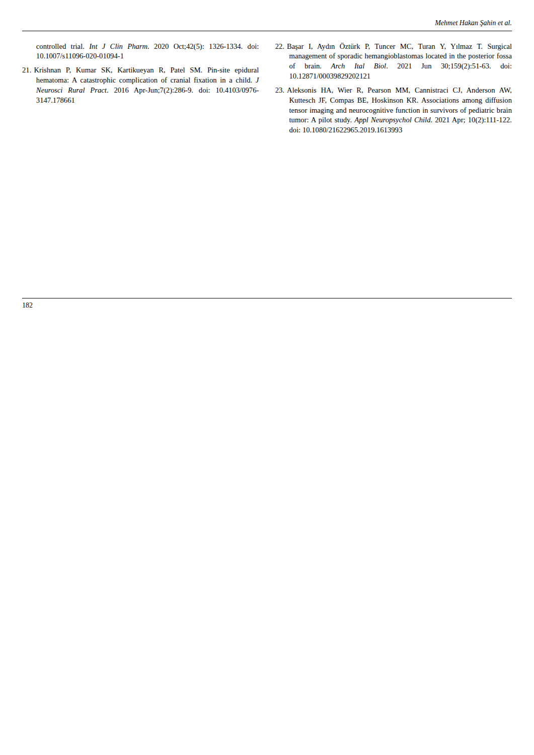Mehmet Hakan Şahin et al.
controlled trial. Int J Clin Pharm. 2020 Oct;42(5): 1326-1334. doi: 10.1007/s11096-020-01094-1
21. Krishnan P, Kumar SK, Kartikueyan R, Patel SM. Pin-site epidural hematoma: A catastrophic complication of cranial fixation in a child. J Neurosci Rural Pract. 2016 Apr-Jun;7(2):286-9. doi: 10.4103/0976-3147.178661
22. Başar I, Aydın Öztürk P, Tuncer MC, Turan Y, Yılmaz T. Surgical management of sporadic hemangioblastomas located in the posterior fossa of brain. Arch Ital Biol. 2021 Jun 30;159(2):51-63. doi: 10.12871/00039829202121
23. Aleksonis HA, Wier R, Pearson MM, Cannistraci CJ, Anderson AW, Kuttesch JF, Compas BE, Hoskinson KR. Associations among diffusion tensor imaging and neurocognitive function in survivors of pediatric brain tumor: A pilot study. Appl Neuropsychol Child. 2021 Apr; 10(2):111-122. doi: 10.1080/21622965.2019.1613993
182